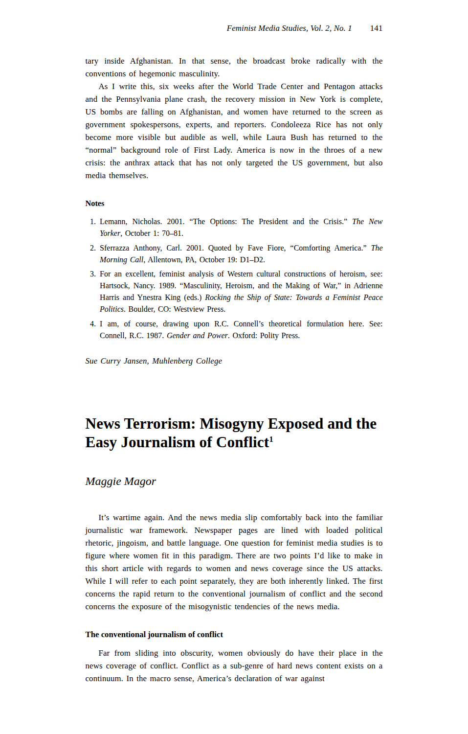Feminist Media Studies, Vol. 2, No. 1141
tary inside Afghanistan. In that sense, the broadcast broke radically with the conventions of hegemonic masculinity.
As I write this, six weeks after the World Trade Center and Pentagon attacks and the Pennsylvania plane crash, the recovery mission in New York is complete, US bombs are falling on Afghanistan, and women have returned to the screen as government spokespersons, experts, and reporters. Condoleeza Rice has not only become more visible but audible as well, while Laura Bush has returned to the “normal” background role of First Lady. America is now in the throes of a new crisis: the anthrax attack that has not only targeted the US government, but also media themselves.
Notes
Lemann, Nicholas. 2001. “The Options: The President and the Crisis.” The New Yorker, October 1: 70–81.
Sferrazza Anthony, Carl. 2001. Quoted by Fave Fiore, “Comforting America.” The Morning Call, Allentown, PA, October 19: D1–D2.
For an excellent, feminist analysis of Western cultural constructions of heroism, see: Hartsock, Nancy. 1989. “Masculinity, Heroism, and the Making of War,” in Adrienne Harris and Ynestra King (eds.) Rocking the Ship of State: Towards a Feminist Peace Politics. Boulder, CO: Westview Press.
I am, of course, drawing upon R.C. Connell’s theoretical formulation here. See: Connell, R.C. 1987. Gender and Power. Oxford: Polity Press.
Sue Curry Jansen, Muhlenberg College
News Terrorism: Misogyny Exposed and the Easy Journalism of Conflict1
Maggie Magor
It’s wartime again. And the news media slip comfortably back into the familiar journalistic war framework. Newspaper pages are lined with loaded political rhetoric, jingoism, and battle language. One question for feminist media studies is to figure where women fit in this paradigm. There are two points I’d like to make in this short article with regards to women and news coverage since the US attacks. While I will refer to each point separately, they are both inherently linked. The first concerns the rapid return to the conventional journalism of conflict and the second concerns the exposure of the misogynistic tendencies of the news media.
The conventional journalism of conflict
Far from sliding into obscurity, women obviously do have their place in the news coverage of conflict. Conflict as a sub-genre of hard news content exists on a continuum. In the macro sense, America’s declaration of war against